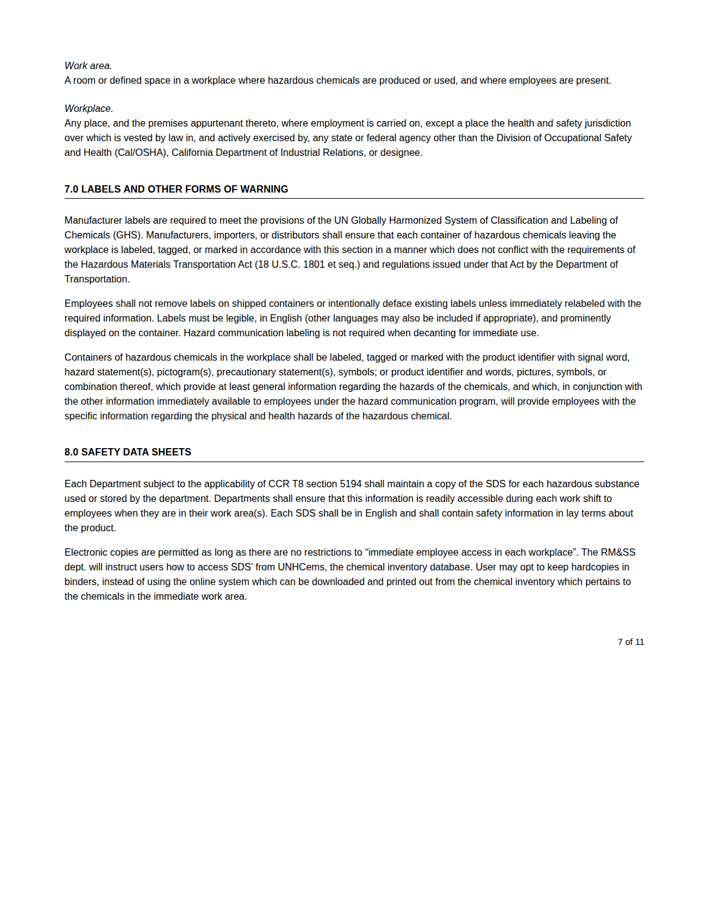Work area.
A room or defined space in a workplace where hazardous chemicals are produced or used, and where employees are present.
Workplace.
Any place, and the premises appurtenant thereto, where employment is carried on, except a place the health and safety jurisdiction over which is vested by law in, and actively exercised by, any state or federal agency other than the Division of Occupational Safety and Health (Cal/OSHA), California Department of Industrial Relations, or designee.
7.0 LABELS AND OTHER FORMS OF WARNING
Manufacturer labels are required to meet the provisions of the UN Globally Harmonized System of Classification and Labeling of Chemicals (GHS). Manufacturers, importers, or distributors shall ensure that each container of hazardous chemicals leaving the workplace is labeled, tagged, or marked in accordance with this section in a manner which does not conflict with the requirements of the Hazardous Materials Transportation Act (18 U.S.C. 1801 et seq.) and regulations issued under that Act by the Department of Transportation.
Employees shall not remove labels on shipped containers or intentionally deface existing labels unless immediately relabeled with the required information. Labels must be legible, in English (other languages may also be included if appropriate), and prominently displayed on the container. Hazard communication labeling is not required when decanting for immediate use.
Containers of hazardous chemicals in the workplace shall be labeled, tagged or marked with the product identifier with signal word, hazard statement(s), pictogram(s), precautionary statement(s), symbols; or product identifier and words, pictures, symbols, or combination thereof, which provide at least general information regarding the hazards of the chemicals, and which, in conjunction with the other information immediately available to employees under the hazard communication program, will provide employees with the specific information regarding the physical and health hazards of the hazardous chemical.
8.0 SAFETY DATA SHEETS
Each Department subject to the applicability of CCR T8 section 5194 shall maintain a copy of the SDS for each hazardous substance used or stored by the department. Departments shall ensure that this information is readily accessible during each work shift to employees when they are in their work area(s). Each SDS shall be in English and shall contain safety information in lay terms about the product.
Electronic copies are permitted as long as there are no restrictions to “immediate employee access in each workplace”. The RM&SS dept. will instruct users how to access SDS’ from UNHCems, the chemical inventory database. User may opt to keep hardcopies in binders, instead of using the online system which can be downloaded and printed out from the chemical inventory which pertains to the chemicals in the immediate work area.
7 of 11